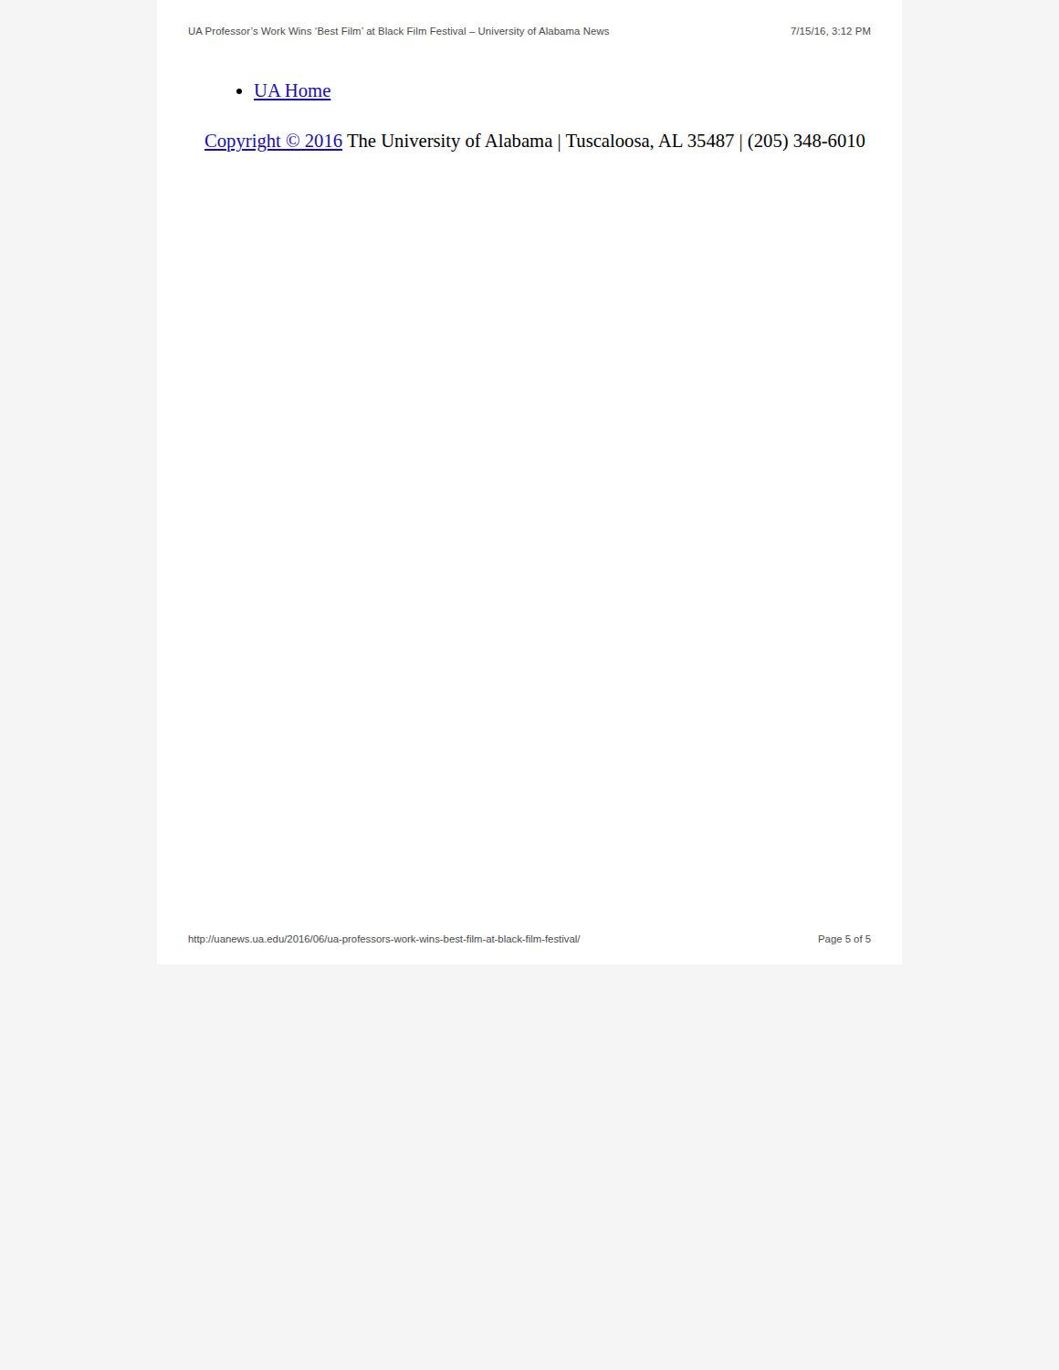UA Professor’s Work Wins ‘Best Film’ at Black Film Festival – University of Alabama News
7/15/16, 3:12 PM
UA Home
Copyright © 2016 The University of Alabama | Tuscaloosa, AL 35487 | (205) 348-6010
http://uanews.ua.edu/2016/06/ua-professors-work-wins-best-film-at-black-film-festival/
Page 5 of 5